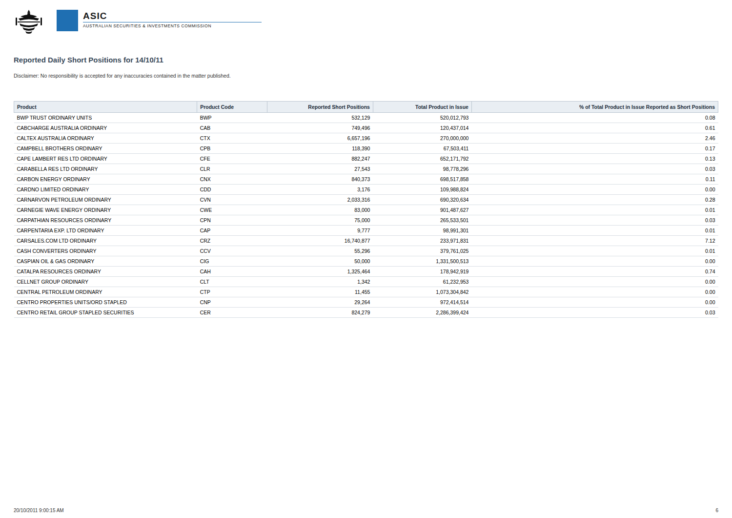ASIC
Australian Securities & Investments Commission
Reported Daily Short Positions for 14/10/11
Disclaimer: No responsibility is accepted for any inaccuracies contained in the matter published.
| Product | Product Code | Reported Short Positions | Total Product in Issue | % of Total Product in Issue Reported as Short Positions |
| --- | --- | --- | --- | --- |
| BWP TRUST ORDINARY UNITS | BWP | 532,129 | 520,012,793 | 0.08 |
| CABCHARGE AUSTRALIA ORDINARY | CAB | 749,496 | 120,437,014 | 0.61 |
| CALTEX AUSTRALIA ORDINARY | CTX | 6,657,196 | 270,000,000 | 2.46 |
| CAMPBELL BROTHERS ORDINARY | CPB | 118,390 | 67,503,411 | 0.17 |
| CAPE LAMBERT RES LTD ORDINARY | CFE | 882,247 | 652,171,792 | 0.13 |
| CARABELLA RES LTD ORDINARY | CLR | 27,543 | 98,778,296 | 0.03 |
| CARBON ENERGY ORDINARY | CNX | 840,373 | 698,517,858 | 0.11 |
| CARDNO LIMITED ORDINARY | CDD | 3,176 | 109,988,824 | 0.00 |
| CARNARVON PETROLEUM ORDINARY | CVN | 2,033,316 | 690,320,634 | 0.28 |
| CARNEGIE WAVE ENERGY ORDINARY | CWE | 83,000 | 901,487,627 | 0.01 |
| CARPATHIAN RESOURCES ORDINARY | CPN | 75,000 | 265,533,501 | 0.03 |
| CARPENTARIA EXP. LTD ORDINARY | CAP | 9,777 | 98,991,301 | 0.01 |
| CARSALES.COM LTD ORDINARY | CRZ | 16,740,877 | 233,971,831 | 7.12 |
| CASH CONVERTERS ORDINARY | CCV | 55,296 | 379,761,025 | 0.01 |
| CASPIAN OIL & GAS ORDINARY | CIG | 50,000 | 1,331,500,513 | 0.00 |
| CATALPA RESOURCES ORDINARY | CAH | 1,325,464 | 178,942,919 | 0.74 |
| CELLNET GROUP ORDINARY | CLT | 1,342 | 61,232,953 | 0.00 |
| CENTRAL PETROLEUM ORDINARY | CTP | 11,455 | 1,073,304,842 | 0.00 |
| CENTRO PROPERTIES UNITS/ORD STAPLED | CNP | 29,264 | 972,414,514 | 0.00 |
| CENTRO RETAIL GROUP STAPLED SECURITIES | CER | 824,279 | 2,286,399,424 | 0.03 |
20/10/2011 9:00:15 AM
6